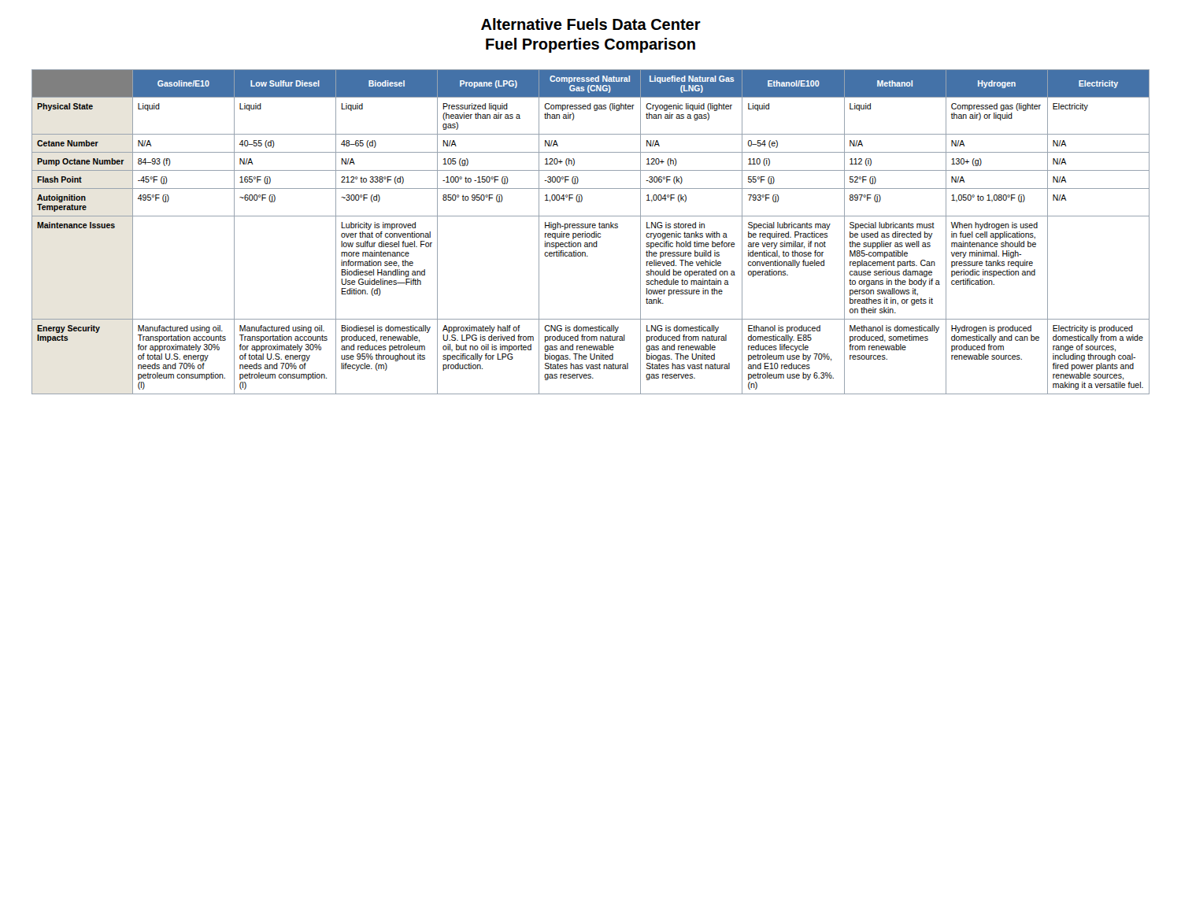Alternative Fuels Data Center
Fuel Properties Comparison
| | Gasoline/E10 | Low Sulfur Diesel | Biodiesel | Propane (LPG) | Compressed Natural Gas (CNG) | Liquefied Natural Gas (LNG) | Ethanol/E100 | Methanol | Hydrogen | Electricity |
| --- | --- | --- | --- | --- | --- | --- | --- | --- | --- | --- |
| Physical State | Liquid | Liquid | Liquid | Pressurized liquid (heavier than air as a gas) | Compressed gas (lighter than air) | Cryogenic liquid (lighter than air as a gas) | Liquid | Liquid | Compressed gas (lighter than air) or liquid | Electricity |
| Cetane Number | N/A | 40–55 (d) | 48–65 (d) | N/A | N/A | N/A | 0–54 (e) | N/A | N/A | N/A |
| Pump Octane Number | 84–93 (f) | N/A | N/A | 105 (g) | 120+ (h) | 120+ (h) | 110 (i) | 112 (i) | 130+ (g) | N/A |
| Flash Point | -45°F (j) | 165°F (j) | 212° to 338°F (d) | -100° to -150°F (j) | -300°F (j) | -306°F (k) | 55°F (j) | 52°F (j) | N/A | N/A |
| Autoignition Temperature | 495°F (j) | ~600°F (j) | ~300°F (d) | 850° to 950°F (j) | 1,004°F (j) | 1,004°F (k) | 793°F (j) | 897°F (j) | 1,050° to 1,080°F (j) | N/A |
| Maintenance Issues | | | Lubricity is improved over that of conventional low sulfur diesel fuel. For more maintenance information see, the Biodiesel Handling and Use Guidelines—Fifth Edition. (d) | | High-pressure tanks require periodic inspection and certification. | LNG is stored in cryogenic tanks with a specific hold time before the pressure build is relieved. The vehicle should be operated on a schedule to maintain a lower pressure in the tank. | Special lubricants may be required. Practices are very similar, if not identical, to those for conventionally fueled operations. | Special lubricants must be used as directed by the supplier as well as M85-compatible replacement parts. Can cause serious damage to organs in the body if a person swallows it, breathes it in, or gets it on their skin. | When hydrogen is used in fuel cell applications, maintenance should be very minimal. High-pressure tanks require periodic inspection and certification. | |
| Energy Security Impacts | Manufactured using oil. Transportation accounts for approximately 30% of total U.S. energy needs and 70% of petroleum consumption. (l) | Manufactured using oil. Transportation accounts for approximately 30% of total U.S. energy needs and 70% of petroleum consumption. (l) | Biodiesel is domestically produced, renewable, and reduces petroleum use 95% throughout its lifecycle. (m) | Approximately half of U.S. LPG is derived from oil, but no oil is imported specifically for LPG production. | CNG is domestically produced from natural gas and renewable biogas. The United States has vast natural gas reserves. | LNG is domestically produced from natural gas and renewable biogas. The United States has vast natural gas reserves. | Ethanol is produced domestically. E85 reduces lifecycle petroleum use by 70%, and E10 reduces petroleum use by 6.3%. (n) | Methanol is domestically produced, sometimes from renewable resources. | Hydrogen is produced domestically and can be produced from renewable sources. | Electricity is produced domestically from a wide range of sources, including through coal-fired power plants and renewable sources, making it a versatile fuel. |